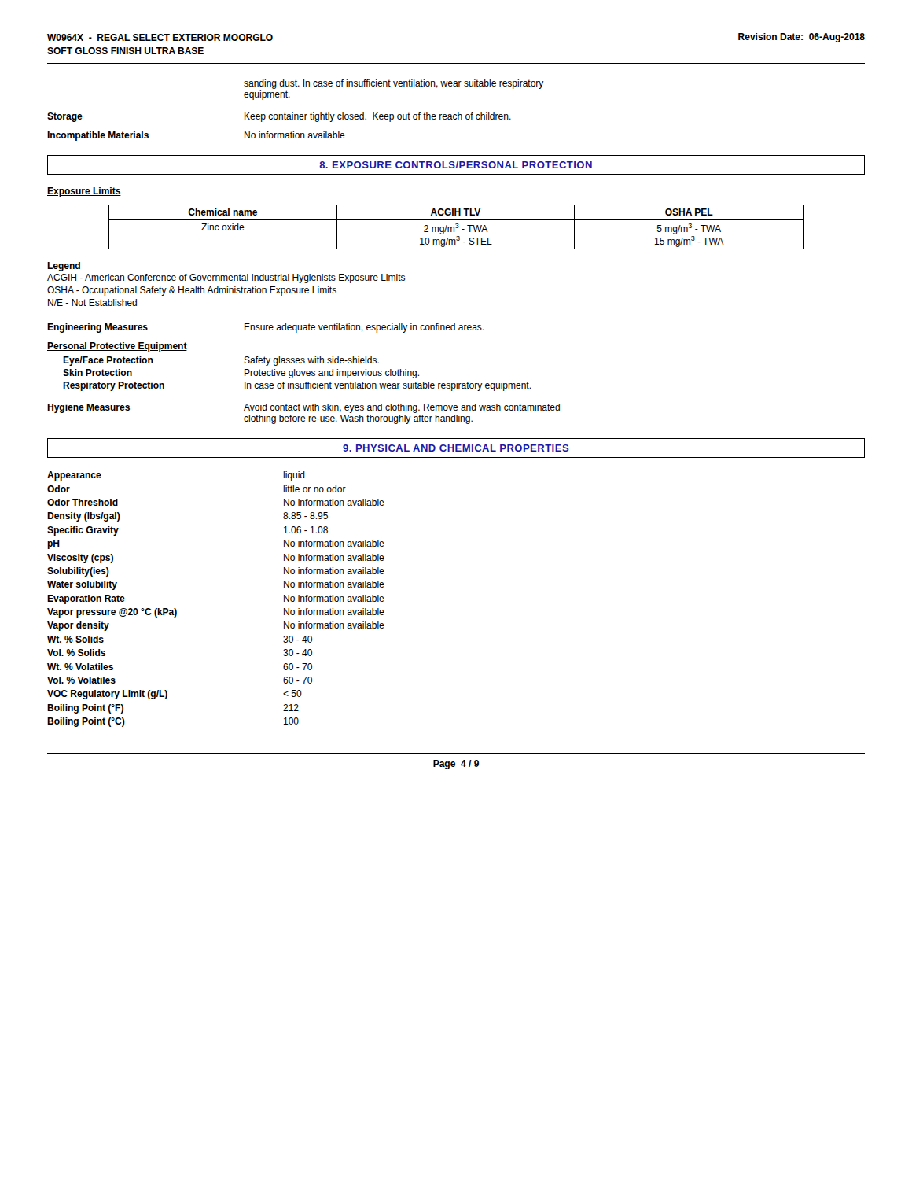W0964X - REGAL SELECT EXTERIOR MOORGLO
SOFT GLOSS FINISH ULTRA BASE
Revision Date: 06-Aug-2018
sanding dust. In case of insufficient ventilation, wear suitable respiratory
equipment.
Storage
Keep container tightly closed. Keep out of the reach of children.
Incompatible Materials
No information available
8. EXPOSURE CONTROLS/PERSONAL PROTECTION
Exposure Limits
| Chemical name | ACGIH TLV | OSHA PEL |
| --- | --- | --- |
| Zinc oxide | 2 mg/m 3 - TWA 10 mg/m 3 - STEL | 5 mg/m 3 - TWA 15 mg/m 3 - TWA |
Legend
ACGIH - American Conference of Governmental Industrial Hygienists Exposure Limits
OSHA - Occupational Safety & Health Administration Exposure Limits
N/E - Not Established
Engineering Measures
Ensure adequate ventilation, especially in confined areas.
Personal Protective Equipment
Eye/Face Protection
Safety glasses with side-shields.
Skin Protection
Protective gloves and impervious clothing.
Respiratory Protection
In case of insufficient ventilation wear suitable respiratory equipment.
Hygiene Measures
Avoid contact with skin, eyes and clothing. Remove and wash contaminated
clothing before re-use. Wash thoroughly after handling.
9. PHYSICAL AND CHEMICAL PROPERTIES
Appearance
liquid
Odor
little or no odor
Odor Threshold
No information available
Density (lbs/gal)
8.85 - 8.95
Specific Gravity
1.06 - 1.08
pH
No information available
Viscosity (cps)
No information available
Solubility(ies)
No information available
Water solubility
No information available
Evaporation Rate
No information available
Vapor pressure @20 °C (kPa)
No information available
Vapor density
No information available
Wt. % Solids
30 - 40
Vol. % Solids
30 - 40
Wt. % Volatiles
60 - 70
Vol. % Volatiles
60 - 70
VOC Regulatory Limit (g/L)
< 50
Boiling Point (°F)
212
Boiling Point (°C)
100
Page 4 / 9